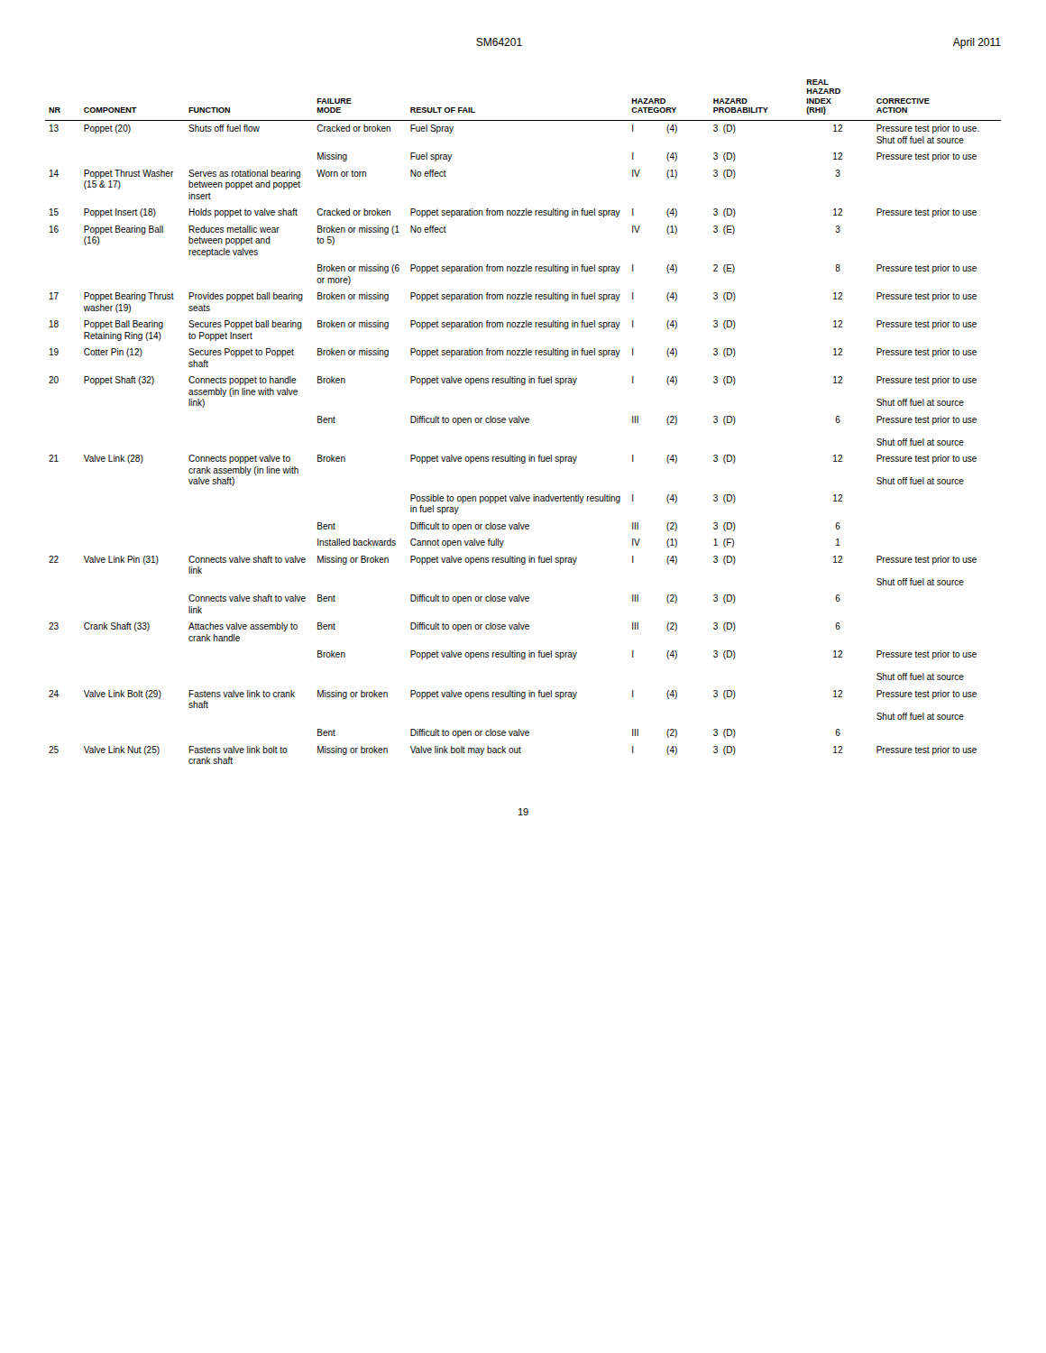SM64201 April 2011
| NR | COMPONENT | FUNCTION | FAILURE MODE | RESULT OF FAIL | HAZARD CATEGORY | HAZARD PROBABILITY | REAL HAZARD INDEX (RHI) | CORRECTIVE ACTION |
| --- | --- | --- | --- | --- | --- | --- | --- | --- |
| 13 | Poppet (20) | Shuts off fuel flow | Cracked or broken | Fuel Spray | I | (4) | 3 (D) | 12 | Pressure test prior to use. Shut off fuel at source |
| | | | Missing | Fuel spray | I | (4) | 3 (D) | 12 | Pressure test prior to use |
| 14 | Poppet Thrust Washer (15 & 17) | Serves as rotational bearing between poppet and poppet insert | Worn or torn | No effect | IV | (1) | 3 (D) | 3 | |
| 15 | Poppet Insert (18) | Holds poppet to valve shaft | Cracked or broken | Poppet separation from nozzle resulting in fuel spray | I | (4) | 3 (D) | 12 | Pressure test prior to use |
| 16 | Poppet Bearing Ball (16) | Reduces metallic wear between poppet and receptacle valves | Broken or missing (1 to 5) | No effect | IV | (1) | 3 (E) | 3 | |
| | | | Broken or missing (6 or more) | Poppet separation from nozzle resulting in fuel spray | I | (4) | 2 (E) | 8 | Pressure test prior to use |
| 17 | Poppet Bearing Thrust washer (19) | Provides poppet ball bearing seats | Broken or missing | Poppet separation from nozzle resulting in fuel spray | I | (4) | 3 (D) | 12 | Pressure test prior to use |
| 18 | Poppet Ball Bearing Retaining Ring (14) | Secures Poppet ball bearing to Poppet Insert | Broken or missing | Poppet separation from nozzle resulting in fuel spray | I | (4) | 3 (D) | 12 | Pressure test prior to use |
| 19 | Cotter Pin (12) | Secures Poppet to Poppet shaft | Broken or missing | Poppet separation from nozzle resulting in fuel spray | I | (4) | 3 (D) | 12 | Pressure test prior to use |
| 20 | Poppet Shaft (32) | Connects poppet to handle assembly (in line with valve link) | Broken | Poppet valve opens resulting in fuel spray | I | (4) | 3 (D) | 12 | Pressure test prior to use Shut off fuel at source |
| | | | Bent | Difficult to open or close valve | III | (2) | 3 (D) | 6 | Pressure test prior to use Shut off fuel at source |
| 21 | Valve Link (28) | Connects poppet valve to crank assembly (in line with valve shaft) | Broken | Poppet valve opens resulting in fuel spray | I | (4) | 3 (D) | 12 | Pressure test prior to use Shut off fuel at source |
| | | | | Possible to open poppet valve inadvertently resulting in fuel spray | I | (4) | 3 (D) | 12 | |
| | | | Bent | Difficult to open or close valve | III | (2) | 3 (D) | 6 | |
| | | | Installed backwards | Cannot open valve fully | IV | (1) | 1 (F) | 1 | |
| 22 | Valve Link Pin (31) | Connects valve shaft to valve link | Missing or Broken | Poppet valve opens resulting in fuel spray | I | (4) | 3 (D) | 12 | Pressure test prior to use Shut off fuel at source |
| | | Connects valve shaft to valve link | Bent | Difficult to open or close valve | III | (2) | 3 (D) | 6 | |
| 23 | Crank Shaft (33) | Attaches valve assembly to crank handle | Bent | Difficult to open or close valve | III | (2) | 3 (D) | 6 | |
| | | | Broken | Poppet valve opens resulting in fuel spray | I | (4) | 3 (D) | 12 | Pressure test prior to use Shut off fuel at source |
| 24 | Valve Link Bolt (29) | Fastens valve link to crank shaft | Missing or broken | Poppet valve opens resulting in fuel spray | I | (4) | 3 (D) | 12 | Pressure test prior to use Shut off fuel at source |
| | | | Bent | Difficult to open or close valve | III | (2) | 3 (D) | 6 | |
| 25 | Valve Link Nut (25) | Fastens valve link bolt to crank shaft | Missing or broken | Valve link bolt may back out | I | (4) | 3 (D) | 12 | Pressure test prior to use |
19